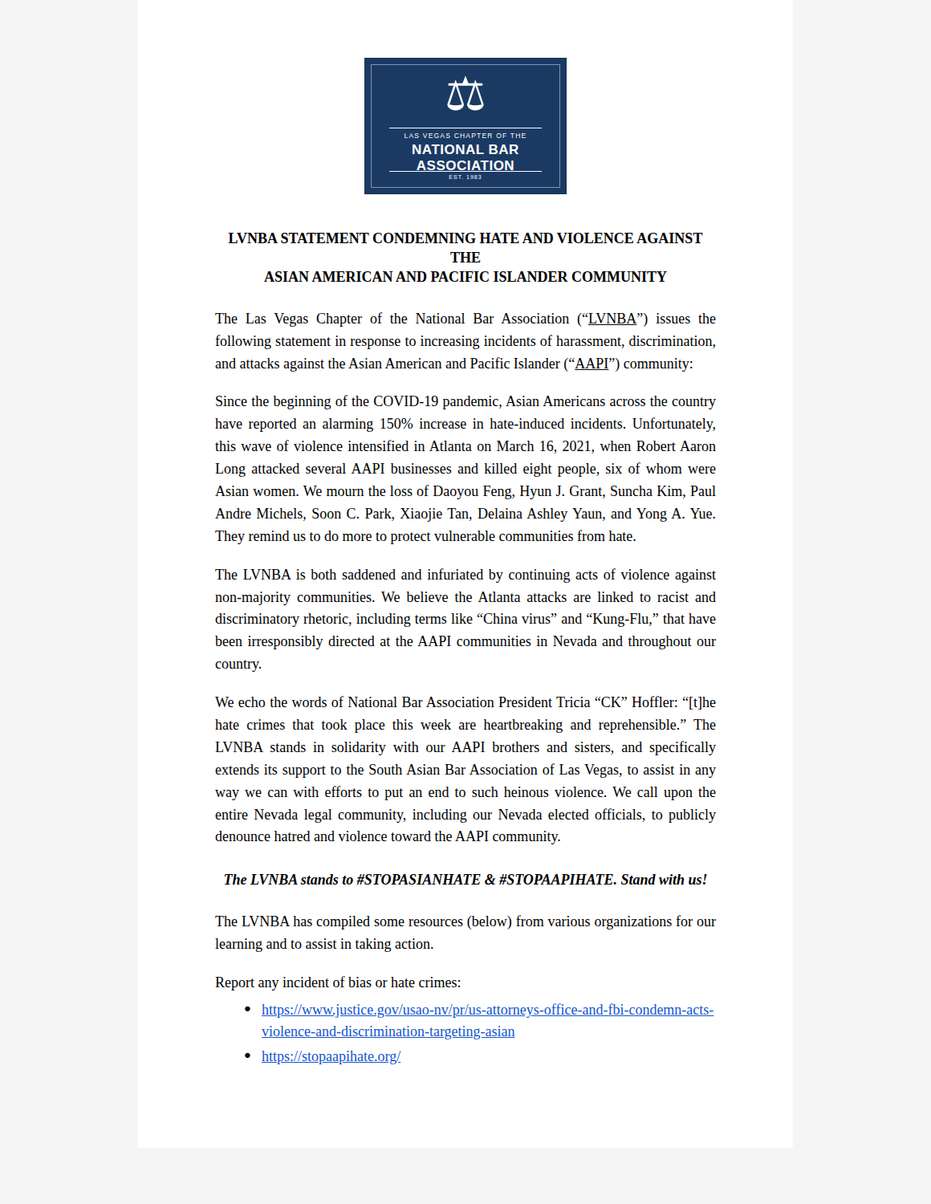⚖ Las Vegas Chapter of the National Bar
Association EST. 1983
LVNBA Statement Condemning Hate and Violence Against the
Asian American and Pacific Islander Community
The Las Vegas Chapter of the National Bar Association (“LVNBA”) issues the following statement in response to increasing incidents of harassment, discrimination, and attacks against the Asian American and Pacific Islander (“AAPI”) community:
Since the beginning of the COVID-19 pandemic, Asian Americans across the country have reported an alarming 150% increase in hate-induced incidents. Unfortunately, this wave of violence intensified in Atlanta on March 16, 2021, when Robert Aaron Long attacked several AAPI businesses and killed eight people, six of whom were Asian women. We mourn the loss of Daoyou Feng, Hyun J. Grant, Suncha Kim, Paul Andre Michels, Soon C. Park, Xiaojie Tan, Delaina Ashley Yaun, and Yong A. Yue. They remind us to do more to protect vulnerable communities from hate.
The LVNBA is both saddened and infuriated by continuing acts of violence against non-majority communities. We believe the Atlanta attacks are linked to racist and discriminatory rhetoric, including terms like “China virus” and “Kung-Flu,” that have been irresponsibly directed at the AAPI communities in Nevada and throughout our country.
We echo the words of National Bar Association President Tricia “CK” Hoffler: “[t]he hate crimes that took place this week are heartbreaking and reprehensible.” The LVNBA stands in solidarity with our AAPI brothers and sisters, and specifically extends its support to the South Asian Bar Association of Las Vegas, to assist in any way we can with efforts to put an end to such heinous violence. We call upon the entire Nevada legal community, including our Nevada elected officials, to publicly denounce hatred and violence toward the AAPI community.
The LVNBA stands to #STOPASIANHATE & #STOPAAPIHATE. Stand with us!
The LVNBA has compiled some resources (below) from various organizations for our learning and to assist in taking action.
Report any incident of bias or hate crimes:
https://www.justice.gov/usao-nv/pr/us-attorneys-office-and-fbi-condemn-acts-violence-and-discrimination-targeting-asian
https://stopaapihate.org/